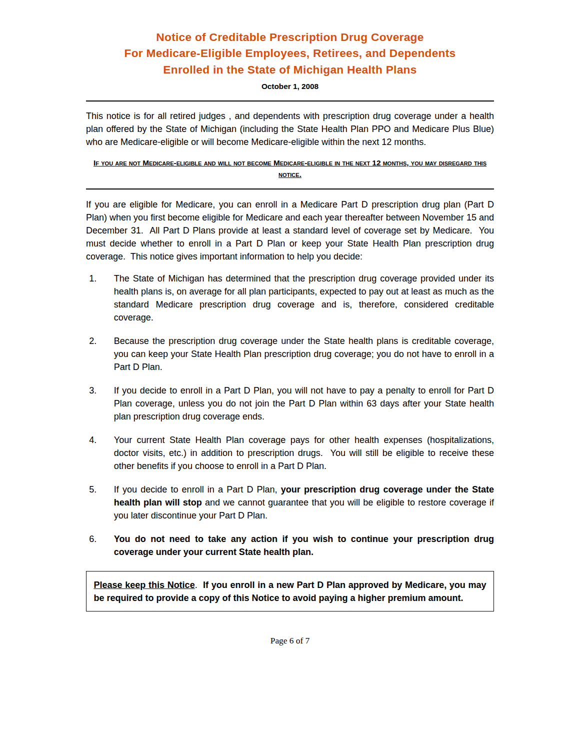Notice of Creditable Prescription Drug Coverage
For Medicare-Eligible Employees, Retirees, and Dependents
Enrolled in the State of Michigan Health Plans
October 1, 2008
This notice is for all retired judges , and dependents with prescription drug coverage under a health plan offered by the State of Michigan (including the State Health Plan PPO and Medicare Plus Blue) who are Medicare-eligible or will become Medicare-eligible within the next 12 months.
If you are not Medicare-eligible and will not become Medicare-eligible in the next 12 months, you may disregard this notice.
If you are eligible for Medicare, you can enroll in a Medicare Part D prescription drug plan (Part D Plan) when you first become eligible for Medicare and each year thereafter between November 15 and December 31. All Part D Plans provide at least a standard level of coverage set by Medicare. You must decide whether to enroll in a Part D Plan or keep your State Health Plan prescription drug coverage. This notice gives important information to help you decide:
The State of Michigan has determined that the prescription drug coverage provided under its health plans is, on average for all plan participants, expected to pay out at least as much as the standard Medicare prescription drug coverage and is, therefore, considered creditable coverage.
Because the prescription drug coverage under the State health plans is creditable coverage, you can keep your State Health Plan prescription drug coverage; you do not have to enroll in a Part D Plan.
If you decide to enroll in a Part D Plan, you will not have to pay a penalty to enroll for Part D Plan coverage, unless you do not join the Part D Plan within 63 days after your State health plan prescription drug coverage ends.
Your current State Health Plan coverage pays for other health expenses (hospitalizations, doctor visits, etc.) in addition to prescription drugs. You will still be eligible to receive these other benefits if you choose to enroll in a Part D Plan.
If you decide to enroll in a Part D Plan, your prescription drug coverage under the State health plan will stop and we cannot guarantee that you will be eligible to restore coverage if you later discontinue your Part D Plan.
You do not need to take any action if you wish to continue your prescription drug coverage under your current State health plan.
Please keep this Notice. If you enroll in a new Part D Plan approved by Medicare, you may be required to provide a copy of this Notice to avoid paying a higher premium amount.
Page 6 of 7